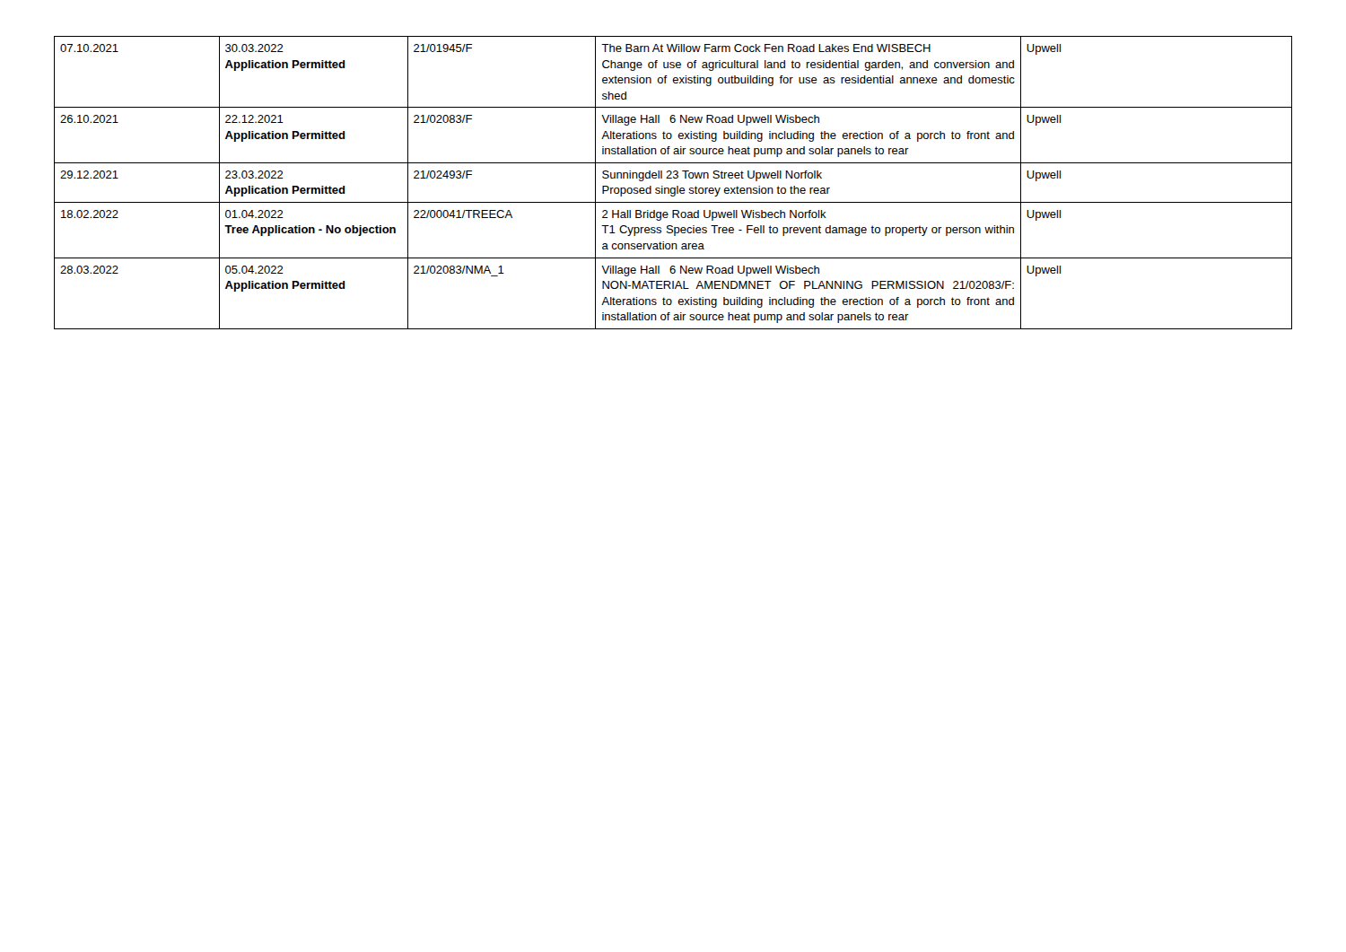| 07.10.2021 | 30.03.2022 Application Permitted | 21/01945/F | The Barn At Willow Farm Cock Fen Road Lakes End WISBECH Change of use of agricultural land to residential garden, and conversion and extension of existing outbuilding for use as residential annexe and domestic shed | Upwell |
| 26.10.2021 | 22.12.2021 Application Permitted | 21/02083/F | Village Hall 6 New Road Upwell Wisbech Alterations to existing building including the erection of a porch to front and installation of air source heat pump and solar panels to rear | Upwell |
| 29.12.2021 | 23.03.2022 Application Permitted | 21/02493/F | Sunningdell 23 Town Street Upwell Norfolk Proposed single storey extension to the rear | Upwell |
| 18.02.2022 | 01.04.2022 Tree Application - No objection | 22/00041/TREECA | 2 Hall Bridge Road Upwell Wisbech Norfolk T1 Cypress Species Tree - Fell to prevent damage to property or person within a conservation area | Upwell |
| 28.03.2022 | 05.04.2022 Application Permitted | 21/02083/NMA_1 | Village Hall 6 New Road Upwell Wisbech NON-MATERIAL AMENDMNET OF PLANNING PERMISSION 21/02083/F: Alterations to existing building including the erection of a porch to front and installation of air source heat pump and solar panels to rear | Upwell |